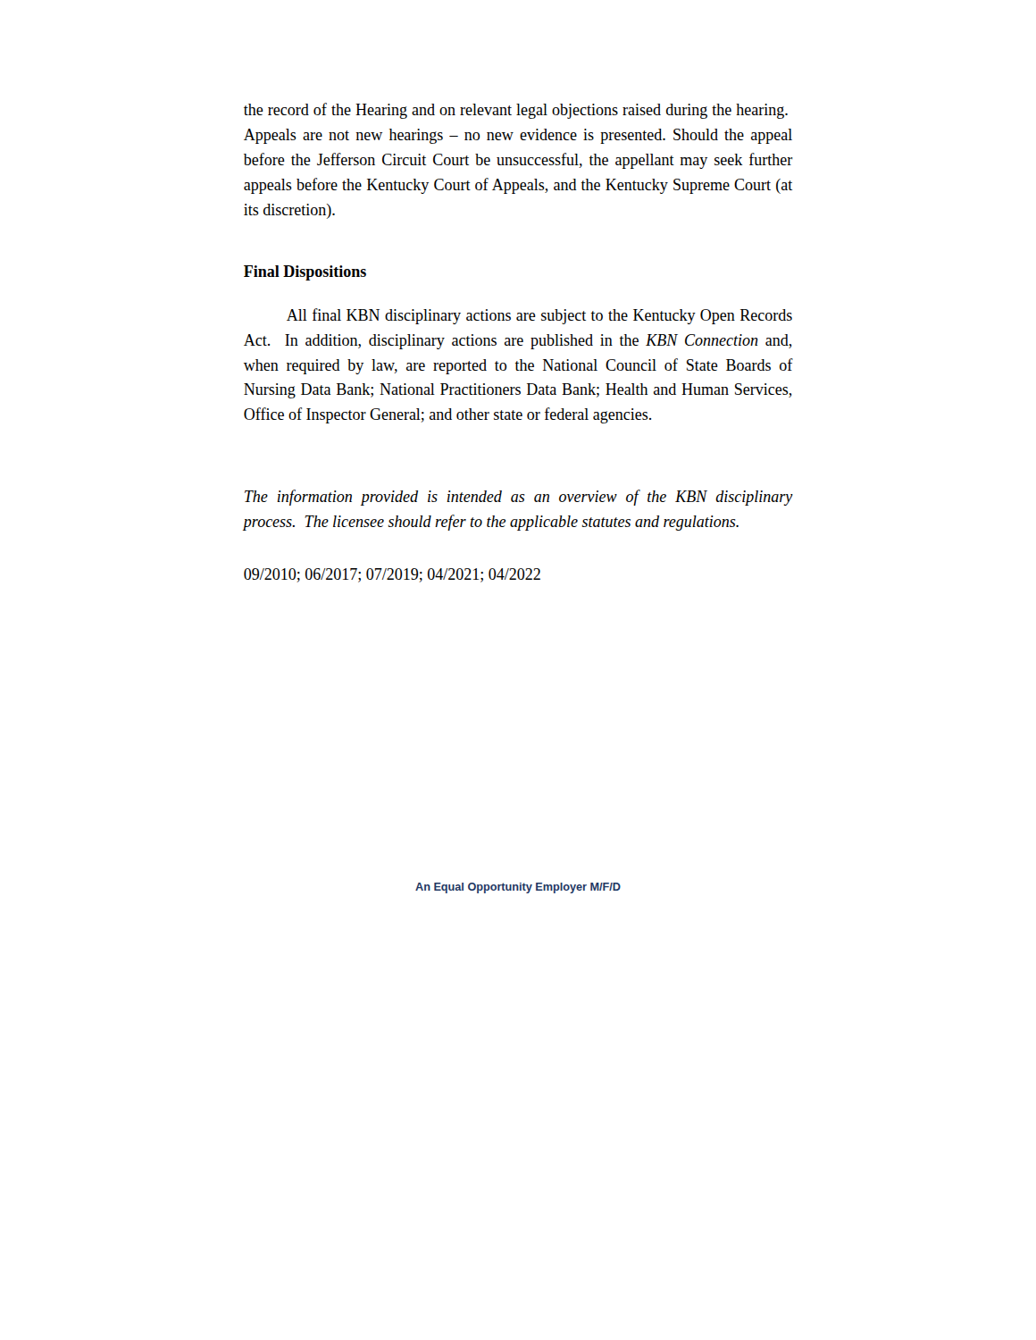the record of the Hearing and on relevant legal objections raised during the hearing. Appeals are not new hearings – no new evidence is presented. Should the appeal before the Jefferson Circuit Court be unsuccessful, the appellant may seek further appeals before the Kentucky Court of Appeals, and the Kentucky Supreme Court (at its discretion).
Final Dispositions
All final KBN disciplinary actions are subject to the Kentucky Open Records Act. In addition, disciplinary actions are published in the KBN Connection and, when required by law, are reported to the National Council of State Boards of Nursing Data Bank; National Practitioners Data Bank; Health and Human Services, Office of Inspector General; and other state or federal agencies.
The information provided is intended as an overview of the KBN disciplinary process. The licensee should refer to the applicable statutes and regulations.
09/2010; 06/2017; 07/2019; 04/2021; 04/2022
An Equal Opportunity Employer M/F/D